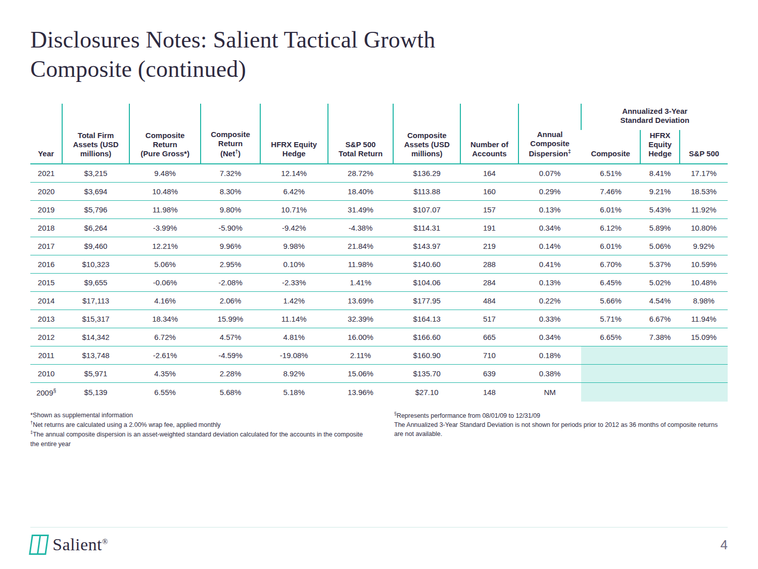Disclosures Notes: Salient Tactical Growth
Composite (continued)
| Year | Total Firm Assets (USD millions) | Composite Return (Pure Gross*) | Composite Return (Net † ) | HFRX Equity Hedge | S&P 500 Total Return | Composite Assets (USD millions) | Number of Accounts | Annual Composite Dispersion ‡ | Annualized 3-Year Standard Deviation |
| --- | --- | --- | --- | --- | --- | --- | --- | --- | --- |
| Composite | HFRX Equity Hedge | S&P 500 |
| 2021 | $3,215 | 9.48% | 7.32% | 12.14% | 28.72% | $136.29 | 164 | 0.07% | 6.51% | 8.41% | 17.17% |
| 2020 | $3,694 | 10.48% | 8.30% | 6.42% | 18.40% | $113.88 | 160 | 0.29% | 7.46% | 9.21% | 18.53% |
| 2019 | $5,796 | 11.98% | 9.80% | 10.71% | 31.49% | $107.07 | 157 | 0.13% | 6.01% | 5.43% | 11.92% |
| 2018 | $6,264 | -3.99% | -5.90% | -9.42% | -4.38% | $114.31 | 191 | 0.34% | 6.12% | 5.89% | 10.80% |
| 2017 | $9,460 | 12.21% | 9.96% | 9.98% | 21.84% | $143.97 | 219 | 0.14% | 6.01% | 5.06% | 9.92% |
| 2016 | $10,323 | 5.06% | 2.95% | 0.10% | 11.98% | $140.60 | 288 | 0.41% | 6.70% | 5.37% | 10.59% |
| 2015 | $9,655 | -0.06% | -2.08% | -2.33% | 1.41% | $104.06 | 284 | 0.13% | 6.45% | 5.02% | 10.48% |
| 2014 | $17,113 | 4.16% | 2.06% | 1.42% | 13.69% | $177.95 | 484 | 0.22% | 5.66% | 4.54% | 8.98% |
| 2013 | $15,317 | 18.34% | 15.99% | 11.14% | 32.39% | $164.13 | 517 | 0.33% | 5.71% | 6.67% | 11.94% |
| 2012 | $14,342 | 6.72% | 4.57% | 4.81% | 16.00% | $166.60 | 665 | 0.34% | 6.65% | 7.38% | 15.09% |
| 2011 | $13,748 | -2.61% | -4.59% | -19.08% | 2.11% | $160.90 | 710 | 0.18% | | | |
| 2010 | $5,971 | 4.35% | 2.28% | 8.92% | 15.06% | $135.70 | 639 | 0.38% | | | |
| 2009 § | $5,139 | 6.55% | 5.68% | 5.18% | 13.96% | $27.10 | 148 | NM | | | |
*Shown as supplemental information
†Net returns are calculated using a 2.00% wrap fee, applied monthly
‡The annual composite dispersion is an asset-weighted standard deviation calculated for the accounts in the composite the entire year
§Represents performance from 08/01/09 to 12/31/09
The Annualized 3-Year Standard Deviation is not shown for periods prior to 2012 as 36 months of composite returns are not available.
Salient®
4